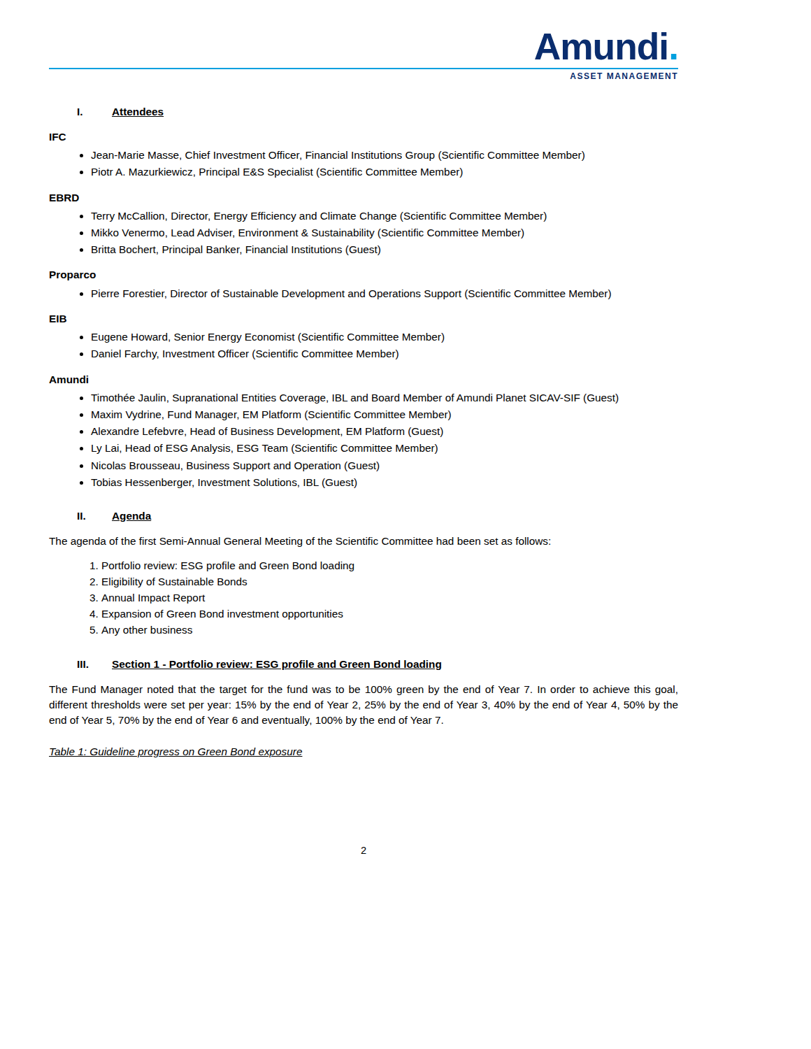Amundi.
ASSET MANAGEMENT
I. Attendees
IFC
Jean-Marie Masse, Chief Investment Officer, Financial Institutions Group (Scientific Committee Member)
Piotr A. Mazurkiewicz, Principal E&S Specialist (Scientific Committee Member)
EBRD
Terry McCallion, Director, Energy Efficiency and Climate Change (Scientific Committee Member)
Mikko Venermo, Lead Adviser, Environment & Sustainability (Scientific Committee Member)
Britta Bochert, Principal Banker, Financial Institutions (Guest)
Proparco
Pierre Forestier, Director of Sustainable Development and Operations Support (Scientific Committee Member)
EIB
Eugene Howard, Senior Energy Economist (Scientific Committee Member)
Daniel Farchy, Investment Officer (Scientific Committee Member)
Amundi
Timothée Jaulin, Supranational Entities Coverage, IBL and Board Member of Amundi Planet SICAV-SIF (Guest)
Maxim Vydrine, Fund Manager, EM Platform (Scientific Committee Member)
Alexandre Lefebvre, Head of Business Development, EM Platform (Guest)
Ly Lai, Head of ESG Analysis, ESG Team (Scientific Committee Member)
Nicolas Brousseau, Business Support and Operation (Guest)
Tobias Hessenberger, Investment Solutions, IBL (Guest)
II. Agenda
The agenda of the first Semi-Annual General Meeting of the Scientific Committee had been set as follows:
Portfolio review: ESG profile and Green Bond loading
Eligibility of Sustainable Bonds
Annual Impact Report
Expansion of Green Bond investment opportunities
Any other business
III. Section 1 - Portfolio review: ESG profile and Green Bond loading
The Fund Manager noted that the target for the fund was to be 100% green by the end of Year 7. In order to achieve this goal, different thresholds were set per year: 15% by the end of Year 2, 25% by the end of Year 3, 40% by the end of Year 4, 50% by the end of Year 5, 70% by the end of Year 6 and eventually, 100% by the end of Year 7.
Table 1: Guideline progress on Green Bond exposure
2